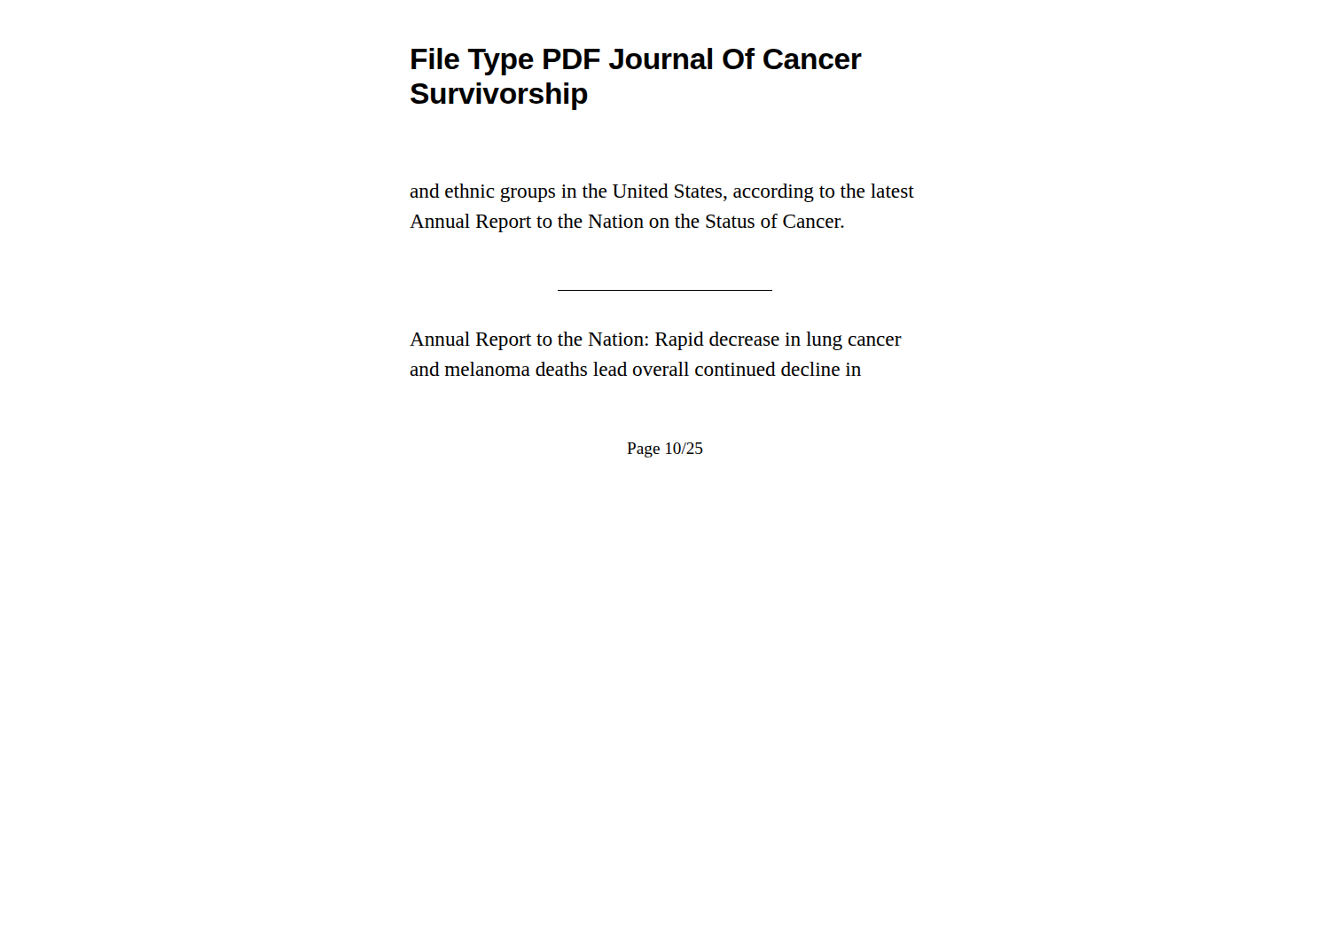File Type PDF Journal Of Cancer Survivorship
and ethnic groups in the United States, according to the latest Annual Report to the Nation on the Status of Cancer.
Annual Report to the Nation: Rapid decrease in lung cancer and melanoma deaths lead overall continued decline in
Page 10/25